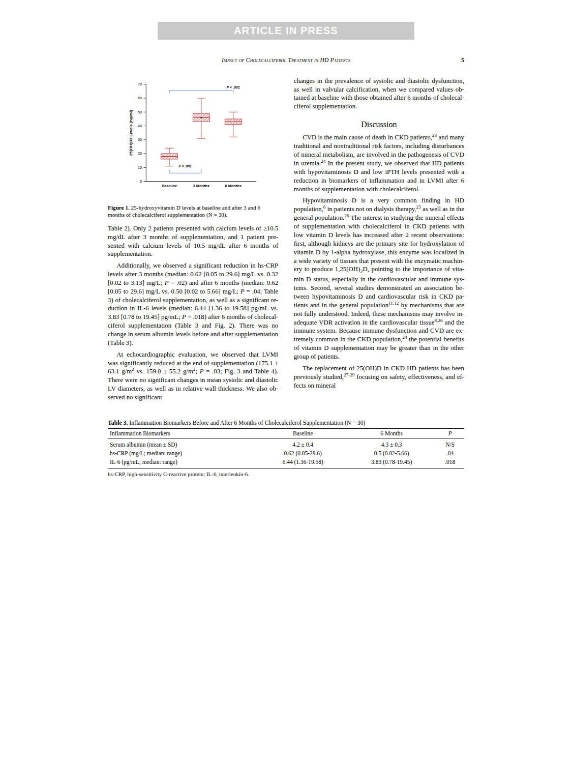ARTICLE IN PRESS
Impact of Cholecalciferol Treatment in HD Patients 5
0 10 20 30 40 50 60 70 25(OH)D3 Levels (ng/ml) P < .001 P < .001 Baseline 3 Months 6 Months
Figure 1. 25-hydroxyvitamin D levels at baseline and after 3 and 6 months of cholecalciferol supplementation (N = 30).
Table 2). Only 2 patients presented with calcium levels of ≥10.5 mg/dL after 3 months of supplementation, and 1 patient presented with calcium levels of 10.5 mg/dL after 6 months of supplementation.
Additionally, we observed a significant reduction in hs-CRP levels after 3 months (median: 0.62 [0.05 to 29.6] mg/L vs. 0.32 [0.02 to 3.13] mg/L; P = .02) and after 6 months (median: 0.62 [0.05 to 29.6] mg/L vs. 0.50 [0.02 to 5.66] mg/L; P = .04; Table 3) of cholecalciferol supplementation, as well as a significant reduction in IL-6 levels (median: 6.44 [1.36 to 19.58] pg/mL vs. 3.83 [0.78 to 19.45] pg/mL; P = .018) after 6 months of cholecalciferol supplementation (Table 3 and Fig. 2). There was no change in serum albumin levels before and after supplementation (Table 3).
At echocardiographic evaluation, we observed that LVMI was significantly reduced at the end of supplementation (175.1 ± 63.1 g/m2 vs. 159.0 ± 55.2 g/m2; P = .03; Fig. 3 and Table 4). There were no significant changes in mean systolic and diastolic LV diameters, as well as in relative wall thickness. We also observed no significant
changes in the prevalence of systolic and diastolic dysfunction, as well in valvular calcification, when we compared values obtained at baseline with those obtained after 6 months of cholecalciferol supplementation.
Discussion
CVD is the main cause of death in CKD patients,23 and many traditional and nontraditional risk factors, including disturbances of mineral metabolism, are involved in the pathogenesis of CVD in uremia.24 In the present study, we observed that HD patients with hypovitaminosis D and low iPTH levels presented with a reduction in biomarkers of inflammation and in LVMI after 6 months of supplementation with cholecalciferol.
Hypovitaminosis D is a very common finding in HD population,6 in patients not on dialysis therapy,25 as well as in the general population.26 The interest in studying the mineral effects of supplementation with cholecalciferol in CKD patients with low vitamin D levels has increased after 2 recent observations: first, although kidneys are the primary site for hydroxylation of vitamin D by 1-alpha hydroxylase, this enzyme was localized in a wide variety of tissues that present with the enzymatic machinery to produce 1,25(OH)2D, pointing to the importance of vitamin D status, especially in the cardiovascular and immune systems. Second, several studies demonstrated an association between hypovitaminosis D and cardiovascular risk in CKD patients and in the general population11,12 by mechanisms that are not fully understood. Indeed, these mechanisms may involve inadequate VDR activation in the cardiovascular tissue8,26 and the immune system. Because immune dysfunction and CVD are extremely common in the CKD population,24 the potential benefits of vitamin D supplementation may be greater than in the other group of patients.
The replacement of 25(OH)D in CKD HD patients has been previously studied,27-29 focusing on safety, effectiveness, and effects on mineral
Table 3. Inflammation Biomarkers Before and After 6 Months of Cholecalciferol Supplementation (N = 30)
| Inflammation Biomarkers | Baseline | 6 Months | P |
| --- | --- | --- | --- |
| Serum albumin (mean ± SD) | 4.2 ± 0.4 | 4.3 ± 0.3 | N/S |
| hs-CRP (mg/L; median: range) | 0.62 (0.05-29.6) | 0.5 (0.02-5.66) | .04 |
| IL-6 (pg/mL; median: range) | 6.44 (1.36-19.58) | 3.83 (0.78-19.45) | .018 |
hs-CRP, high-sensitivity C-reactive protein; IL-6, interleukin-6.